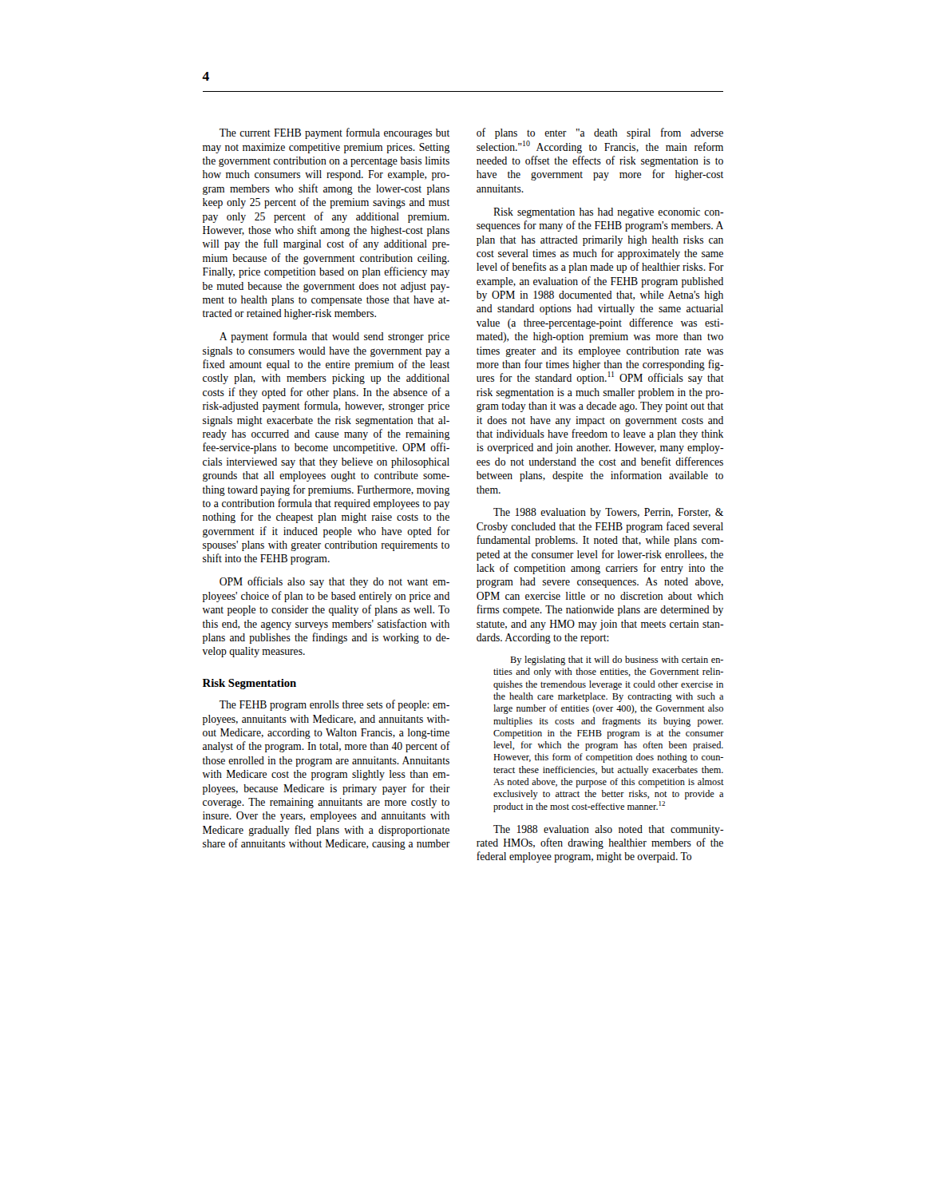4
The current FEHB payment formula encourages but may not maximize competitive premium prices. Setting the government contribution on a percentage basis limits how much consumers will respond. For example, program members who shift among the lower-cost plans keep only 25 percent of the premium savings and must pay only 25 percent of any additional premium. However, those who shift among the highest-cost plans will pay the full marginal cost of any additional premium because of the government contribution ceiling. Finally, price competition based on plan efficiency may be muted because the government does not adjust payment to health plans to compensate those that have attracted or retained higher-risk members.
A payment formula that would send stronger price signals to consumers would have the government pay a fixed amount equal to the entire premium of the least costly plan, with members picking up the additional costs if they opted for other plans. In the absence of a risk-adjusted payment formula, however, stronger price signals might exacerbate the risk segmentation that already has occurred and cause many of the remaining fee-service-plans to become uncompetitive. OPM officials interviewed say that they believe on philosophical grounds that all employees ought to contribute something toward paying for premiums. Furthermore, moving to a contribution formula that required employees to pay nothing for the cheapest plan might raise costs to the government if it induced people who have opted for spouses' plans with greater contribution requirements to shift into the FEHB program.
OPM officials also say that they do not want employees' choice of plan to be based entirely on price and want people to consider the quality of plans as well. To this end, the agency surveys members' satisfaction with plans and publishes the findings and is working to develop quality measures.
Risk Segmentation
The FEHB program enrolls three sets of people: employees, annuitants with Medicare, and annuitants without Medicare, according to Walton Francis, a long-time analyst of the program. In total, more than 40 percent of those enrolled in the program are annuitants. Annuitants with Medicare cost the program slightly less than employees, because Medicare is primary payer for their coverage. The remaining annuitants are more costly to insure. Over the years, employees and annuitants with Medicare gradually fled plans with a disproportionate share of annuitants without Medicare, causing a number of plans to enter "a death spiral from adverse selection."10 According to Francis, the main reform needed to offset the effects of risk segmentation is to have the government pay more for higher-cost annuitants.
Risk segmentation has had negative economic consequences for many of the FEHB program's members. A plan that has attracted primarily high health risks can cost several times as much for approximately the same level of benefits as a plan made up of healthier risks. For example, an evaluation of the FEHB program published by OPM in 1988 documented that, while Aetna's high and standard options had virtually the same actuarial value (a three-percentage-point difference was estimated), the high-option premium was more than two times greater and its employee contribution rate was more than four times higher than the corresponding figures for the standard option.11 OPM officials say that risk segmentation is a much smaller problem in the program today than it was a decade ago. They point out that it does not have any impact on government costs and that individuals have freedom to leave a plan they think is overpriced and join another. However, many employees do not understand the cost and benefit differences between plans, despite the information available to them.
The 1988 evaluation by Towers, Perrin, Forster, & Crosby concluded that the FEHB program faced several fundamental problems. It noted that, while plans competed at the consumer level for lower-risk enrollees, the lack of competition among carriers for entry into the program had severe consequences. As noted above, OPM can exercise little or no discretion about which firms compete. The nationwide plans are determined by statute, and any HMO may join that meets certain standards. According to the report:
By legislating that it will do business with certain entities and only with those entities, the Government relinquishes the tremendous leverage it could other exercise in the health care marketplace. By contracting with such a large number of entities (over 400), the Government also multiplies its costs and fragments its buying power. Competition in the FEHB program is at the consumer level, for which the program has often been praised. However, this form of competition does nothing to counteract these inefficiencies, but actually exacerbates them. As noted above, the purpose of this competition is almost exclusively to attract the better risks, not to provide a product in the most cost-effective manner.12
The 1988 evaluation also noted that community-rated HMOs, often drawing healthier members of the federal employee program, might be overpaid. To